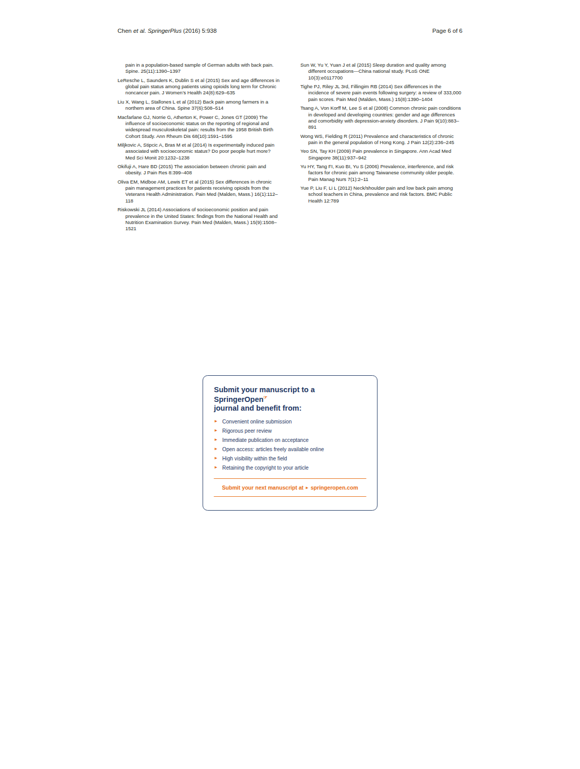Chen et al. SpringerPlus (2016) 5:938
Page 6 of 6
pain in a population-based sample of German adults with back pain. Spine. 25(11):1390–1397
LeResche L, Saunders K, Dublin S et al (2015) Sex and age differences in global pain status among patients using opioids long term for Chronic noncancer pain. J Women’s Health 24(8):629–635
Liu X, Wang L, Stallones L et al (2012) Back pain among farmers in a northern area of China. Spine 37(6):508–514
Macfarlane GJ, Norrie G, Atherton K, Power C, Jones GT (2009) The influence of socioeconomic status on the reporting of regional and widespread musculoskeletal pain: results from the 1958 British Birth Cohort Study. Ann Rheum Dis 68(10):1591–1595
Miljkovic A, Stipcic A, Bras M et al (2014) Is experimentally induced pain associated with socioeconomic status? Do poor people hurt more? Med Sci Monit 20:1232–1238
Okifuji A, Hare BD (2015) The association between chronic pain and obesity. J Pain Res 8:399–408
Oliva EM, Midboe AM, Lewis ET et al (2015) Sex differences in chronic pain management practices for patients receiving opioids from the Veterans Health Administration. Pain Med (Malden, Mass.) 16(1):112–118
Riskowski JL (2014) Associations of socioeconomic position and pain prevalence in the United States: findings from the National Health and Nutrition Examination Survey. Pain Med (Malden, Mass.) 15(9):1508–1521
Sun W, Yu Y, Yuan J et al (2015) Sleep duration and quality among different occupations—China national study. PLoS ONE 10(3):e0117700
Tighe PJ, Riley JL 3rd, Fillingim RB (2014) Sex differences in the incidence of severe pain events following surgery: a review of 333,000 pain scores. Pain Med (Malden, Mass.) 15(8):1390–1404
Tsang A, Von Korff M, Lee S et al (2008) Common chronic pain conditions in developed and developing countries: gender and age differences and comorbidity with depression-anxiety disorders. J Pain 9(10):883–891
Wong WS, Fielding R (2011) Prevalence and characteristics of chronic pain in the general population of Hong Kong. J Pain 12(2):236–245
Yeo SN, Tay KH (2009) Pain prevalence in Singapore. Ann Acad Med Singapore 38(11):937–942
Yu HY, Tang FI, Kuo BI, Yu S (2006) Prevalence, interference, and risk factors for chronic pain among Taiwanese community older people. Pain Manag Nurs 7(1):2–11
Yue P, Liu F, Li L (2012) Neck/shoulder pain and low back pain among school teachers in China, prevalence and risk factors. BMC Public Health 12:789
Submit your manuscript to a SpringerOpen☞
journal and benefit from:
Convenient online submission
Rigorous peer review
Immediate publication on acceptance
Open access: articles freely available online
High visibility within the field
Retaining the copyright to your article
Submit your next manuscript at ► springeropen.com